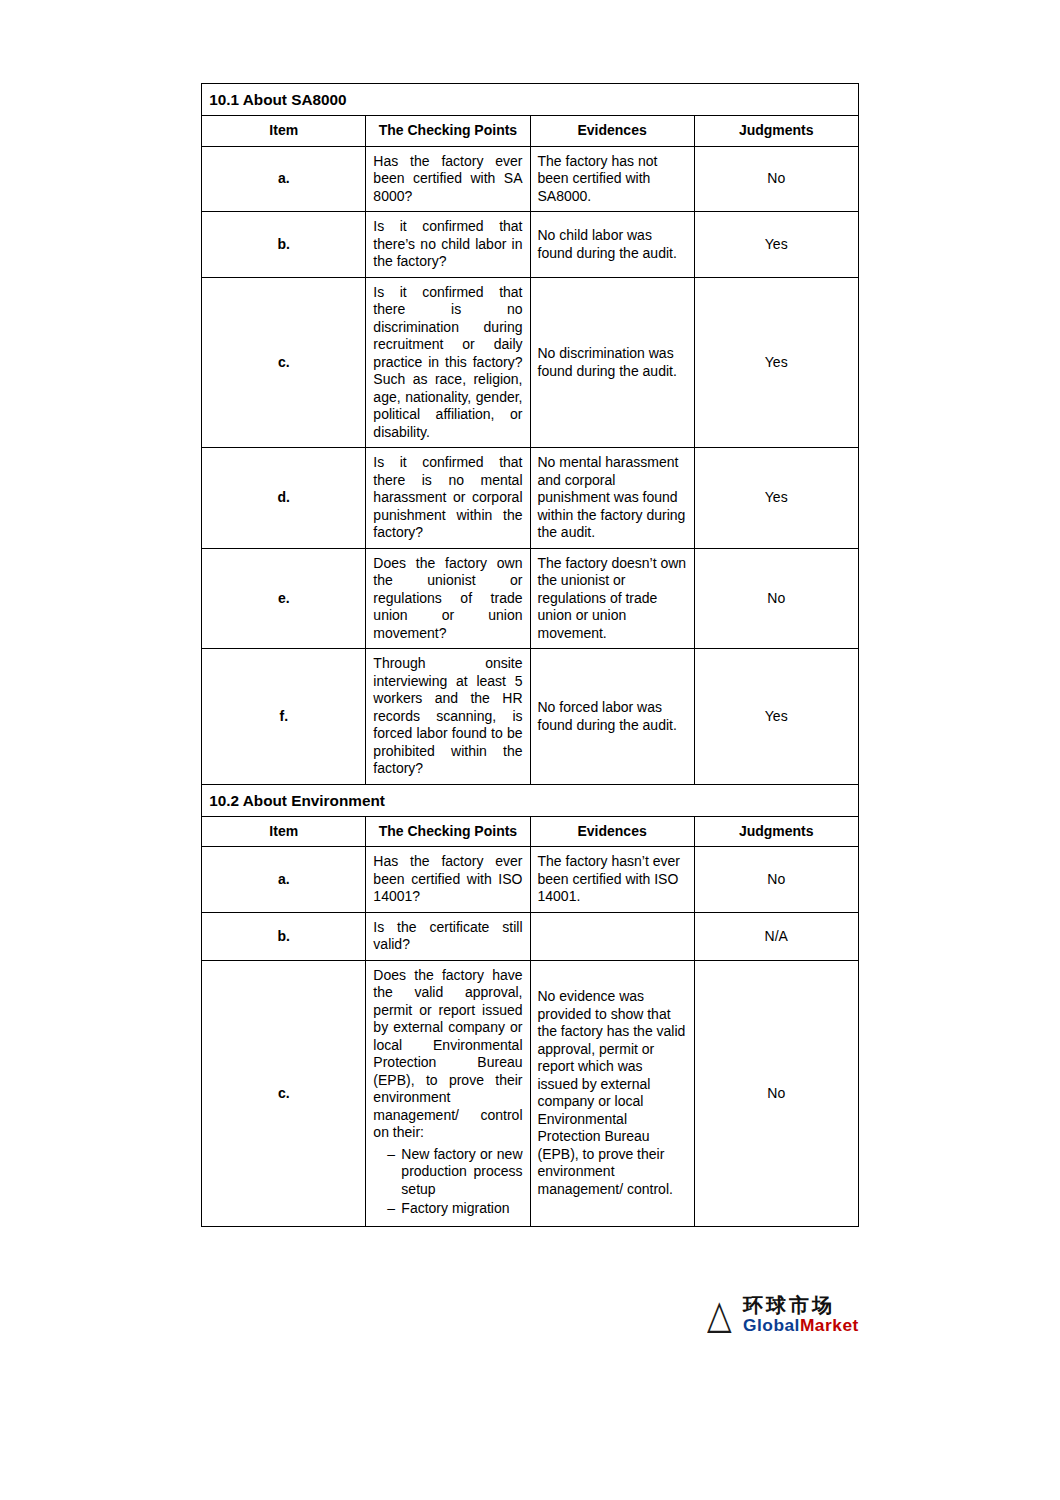| 10.1 About SA8000 |
| Item | The Checking Points | Evidences | Judgments |
| a. | Has the factory ever been certified with SA 8000? | The factory has not been certified with SA8000. | No |
| b. | Is it confirmed that there’s no child labor in the factory? | No child labor was found during the audit. | Yes |
| c. | Is it confirmed that there is no discrimination during recruitment or daily practice in this factory? Such as race, religion, age, nationality, gender, political affiliation, or disability. | No discrimination was found during the audit. | Yes |
| d. | Is it confirmed that there is no mental harassment or corporal punishment within the factory? | No mental harassment and corporal punishment was found within the factory during the audit. | Yes |
| e. | Does the factory own the unionist or regulations of trade union or union movement? | The factory doesn’t own the unionist or regulations of trade union or union movement. | No |
| f. | Through onsite interviewing at least 5 workers and the HR records scanning, is forced labor found to be prohibited within the factory? | No forced labor was found during the audit. | Yes |
| 10.2 About Environment |
| Item | The Checking Points | Evidences | Judgments |
| a. | Has the factory ever been certified with ISO 14001? | The factory hasn’t ever been certified with ISO 14001. | No |
| b. | Is the certificate still valid? | | N/A |
| c. | Does the factory have the valid approval, permit or report issued by external company or local Environmental Protection Bureau (EPB), to prove their environment management/ control on their: New factory or new production process setup Factory migration | No evidence was provided to show that the factory has the valid approval, permit or report which was issued by external company or local Environmental Protection Bureau (EPB), to prove their environment management/ control. | No |
△
环球市场 Global Market